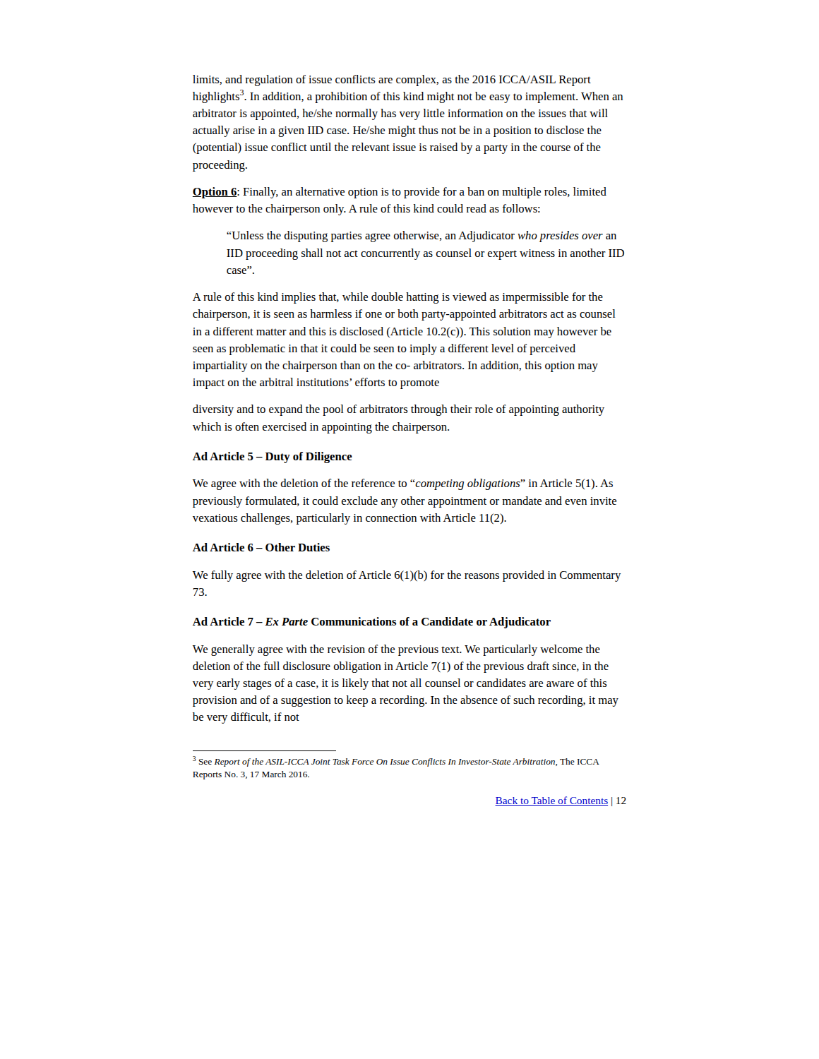limits, and regulation of issue conflicts are complex, as the 2016 ICCA/ASIL Report highlights3. In addition, a prohibition of this kind might not be easy to implement. When an arbitrator is appointed, he/she normally has very little information on the issues that will actually arise in a given IID case. He/she might thus not be in a position to disclose the (potential) issue conflict until the relevant issue is raised by a party in the course of the proceeding.
Option 6: Finally, an alternative option is to provide for a ban on multiple roles, limited however to the chairperson only. A rule of this kind could read as follows:
“Unless the disputing parties agree otherwise, an Adjudicator who presides over an IID proceeding shall not act concurrently as counsel or expert witness in another IID case”.
A rule of this kind implies that, while double hatting is viewed as impermissible for the chairperson, it is seen as harmless if one or both party-appointed arbitrators act as counsel in a different matter and this is disclosed (Article 10.2(c)). This solution may however be seen as problematic in that it could be seen to imply a different level of perceived impartiality on the chairperson than on the co- arbitrators. In addition, this option may impact on the arbitral institutions’ efforts to promote
diversity and to expand the pool of arbitrators through their role of appointing authority which is often exercised in appointing the chairperson.
Ad Article 5 – Duty of Diligence
We agree with the deletion of the reference to “competing obligations” in Article 5(1). As previously formulated, it could exclude any other appointment or mandate and even invite vexatious challenges, particularly in connection with Article 11(2).
Ad Article 6 – Other Duties
We fully agree with the deletion of Article 6(1)(b) for the reasons provided in Commentary 73.
Ad Article 7 – Ex Parte Communications of a Candidate or Adjudicator
We generally agree with the revision of the previous text. We particularly welcome the deletion of the full disclosure obligation in Article 7(1) of the previous draft since, in the very early stages of a case, it is likely that not all counsel or candidates are aware of this provision and of a suggestion to keep a recording. In the absence of such recording, it may be very difficult, if not
3 See Report of the ASIL-ICCA Joint Task Force On Issue Conflicts In Investor-State Arbitration, The ICCA Reports No. 3, 17 March 2016.
Back to Table of Contents | 12